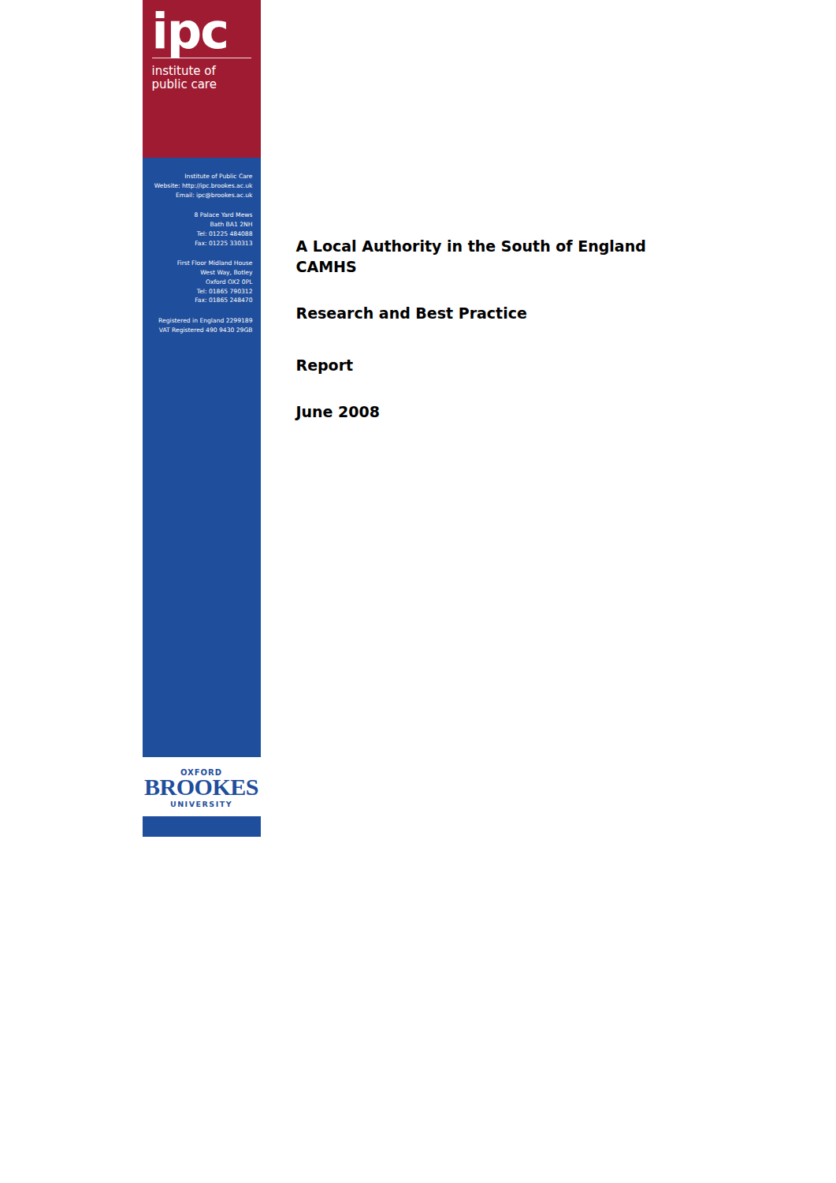ipc
institute of
public care
Institute of Public Care
Website: http://ipc.brookes.ac.uk
Email: ipc@brookes.ac.uk
8 Palace Yard Mews
Bath BA1 2NH
Tel: 01225 484088
Fax: 01225 330313
First Floor Midland House
West Way, Botley
Oxford OX2 0PL
Tel: 01865 790312
Fax: 01865 248470
Registered in England 2299189
VAT Registered 490 9430 29GB
OXFORD
BROOKES
UNIVERSITY
A Local Authority in the South of England CAMHS
Research and Best Practice
Report
June 2008